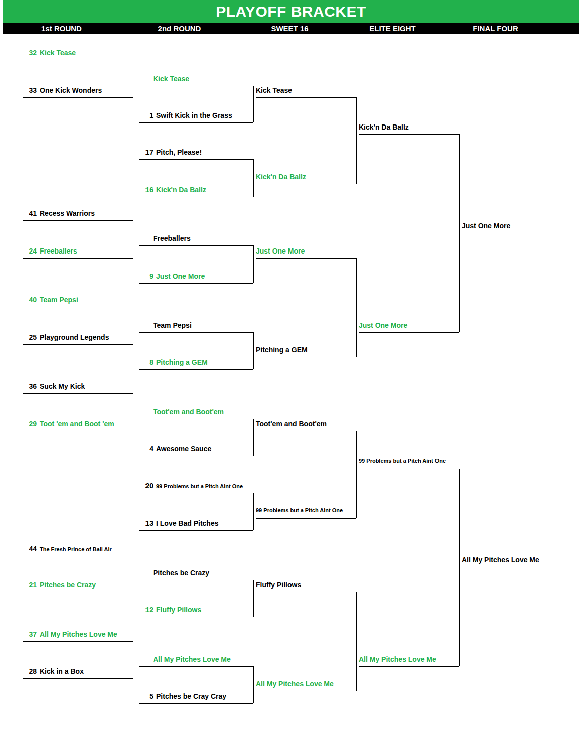PLAYOFF BRACKET
1st ROUND
2nd ROUND
SWEET 16
ELITE EIGHT
FINAL FOUR
32 Kick Tease
33 One Kick Wonders
Kick Tease
1 Swift Kick in the Grass
17 Pitch, Please!
16 Kick'n Da Ballz
Kick Tease
Kick'n Da Ballz
Kick'n Da Ballz
41 Recess Warriors
24 Freeballers
Freeballers
9 Just One More
40 Team Pepsi
25 Playground Legends
Team Pepsi
8 Pitching a GEM
Just One More
Pitching a GEM
Just One More
Just One More
36 Suck My Kick
29 Toot 'em and Boot 'em
Toot'em and Boot'em
4 Awesome Sauce
2099 Problems but a Pitch Aint One
13 I Love Bad Pitches
Toot'em and Boot'em
99 Problems but a Pitch Aint One
99 Problems but a Pitch Aint One
44 The Fresh Prince of Ball Air
21 Pitches be Crazy
Pitches be Crazy
12 Fluffy Pillows
37 All My Pitches Love Me
28 Kick in a Box
All My Pitches Love Me
5 Pitches be Cray Cray
Fluffy Pillows
All My Pitches Love Me
All My Pitches Love Me
All My Pitches Love Me